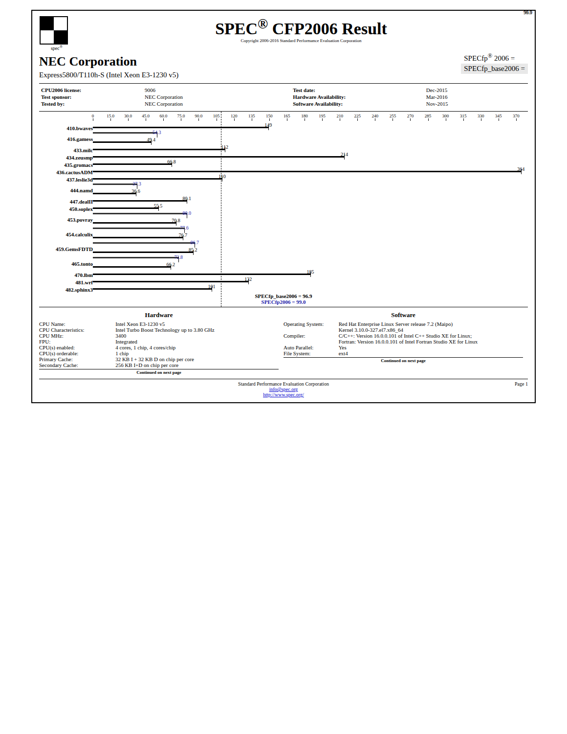| spec ® | SPEC ® CFP2006 Result Copyright 2006-2016 Standard Performance Evaluation Corporation |
| SPECfp ® 2006 = | 99.0 |
| SPECfp_base2006 = | 96.9 |
NEC Corporation
Express5800/T110h-S (Intel Xeon E3-1230 v5)
| CPU2006 license: | 9006 | Test date: | Dec-2015 |
| Test sponsor: | NEC Corporation | Hardware Availability: | Mar-2016 |
| Tested by: | NEC Corporation | Software Availability: | Nov-2015 |
| | 0 15.0 30.0 45.0 60.0 75.0 90.0 105 120 135 150 165 180 195 210 225 240 255 270 285 300 315 330 345 370 |
| 410.bwaves | 149 |
| 416.gamess | 54.3 49.4 |
| 433.milc | 112 |
| 434.zeusmp | 214 |
| 435.gromacs | 66.8 |
| 436.cactusADM | 364 |
| 437.leslie3d | 110 |
| 444.namd | 37.3 36.6 |
| 447.dealII | 80.1 |
| 450.soplex | 55.5 |
| 453.povray | 80.0 70.8 |
| 454.calculix | 77.6 76.7 |
| 459.GemsFDTD | 86.7 85.2 |
| 465.tonto | 72.8 66.2 |
| 470.lbm | 185 |
| 481.wrf | 132 |
| 482.sphinx3 | 101 |
SPECfp_base2006 = 96.9
SPECfp2006 = 99.0
Hardware
| CPU Name: | Intel Xeon E3-1230 v5 |
| CPU Characteristics: | Intel Turbo Boost Technology up to 3.80 GHz |
| CPU MHz: | 3400 |
| FPU: | Integrated |
| CPU(s) enabled: | 4 cores, 1 chip, 4 cores/chip |
| CPU(s) orderable: | 1 chip |
| Primary Cache: | 32 KB I + 32 KB D on chip per core |
| Secondary Cache: | 256 KB I+D on chip per core |
Continued on next page
Software
| Operating System: | Red Hat Enterprise Linux Server release 7.2 (Maipo) Kernel 3.10.0-327.el7.x86_64 |
| Compiler: | C/C++: Version 16.0.0.101 of Intel C++ Studio XE for Linux; Fortran: Version 16.0.0.101 of Intel Fortran Studio XE for Linux |
| Auto Parallel: | Yes |
| File System: | ext4 |
Continued on next page
Standard Performance Evaluation Corporation
info@spec.org
http://www.spec.org/ Page 1